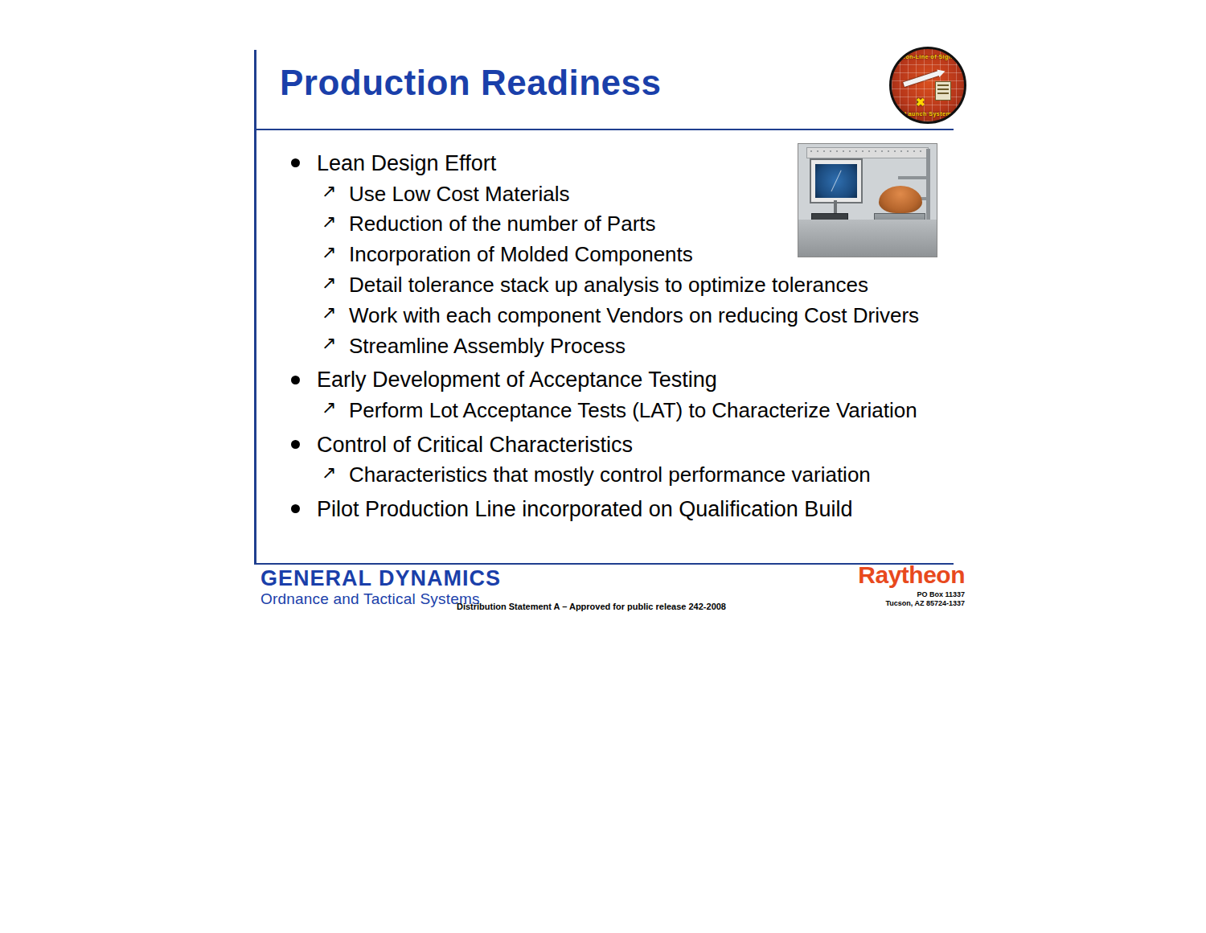Production Readiness
Non-Line of Sight
✖
Launch System
Lean Design Effort
↗Use Low Cost Materials
↗Reduction of the number of Parts
↗Incorporation of Molded Components
↗Detail tolerance stack up analysis to optimize tolerances
↗Work with each component Vendors on reducing Cost Drivers
↗Streamline Assembly Process
Early Development of Acceptance Testing
↗Perform Lot Acceptance Tests (LAT) to Characterize Variation
Control of Critical Characteristics
↗Characteristics that mostly control performance variation
Pilot Production Line incorporated on Qualification Build
GENERAL DYNAMICS
Ordnance and Tactical Systems
Distribution Statement A – Approved for public release 242-2008
Raytheon
PO Box 11337
Tucson, AZ 85724-1337